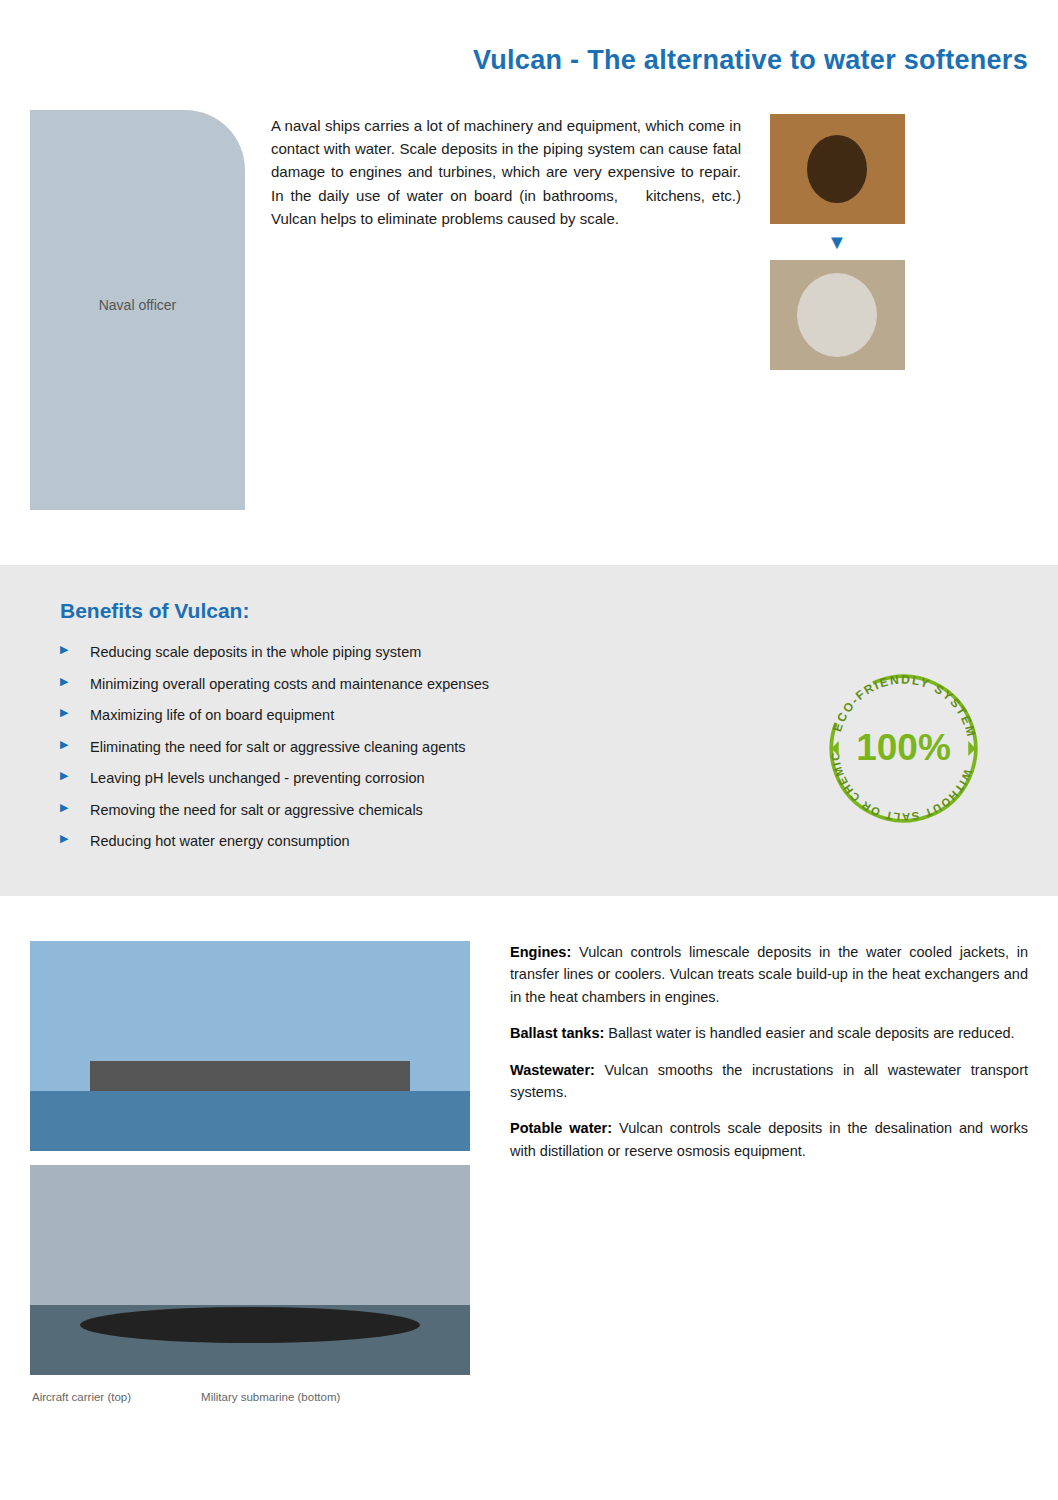Vulcan - The alternative to water softeners
A naval ships carries a lot of machinery and equipment, which come in contact with water. Scale deposits in the piping system can cause fatal damage to engines and turbines, which are very expensive to repair. In the daily use of water on board (in bathrooms, kitchens, etc.) Vulcan helps to eliminate problems caused by scale.
▼
Benefits of Vulcan:
Reducing scale deposits in the whole piping system
Minimizing overall operating costs and maintenance expenses
Maximizing life of on board equipment
Eliminating the need for salt or aggressive cleaning agents
Leaving pH levels unchanged - preventing corrosion
Removing the need for salt or aggressive chemicals
Reducing hot water energy consumption
ECO-FRIENDLY SYSTEM WITHOUT SALT OR CHEMICALS 100%
Aircraft carrier (top) Military submarine (bottom)
Engines: Vulcan controls limescale deposits in the water cooled jackets, in transfer lines or coolers. Vulcan treats scale build-up in the heat exchangers and in the heat chambers in engines.
Ballast tanks: Ballast water is handled easier and scale deposits are reduced.
Wastewater: Vulcan smooths the incrustations in all wastewater transport systems.
Potable water: Vulcan controls scale deposits in the desalination and works with distillation or reserve osmosis equipment.